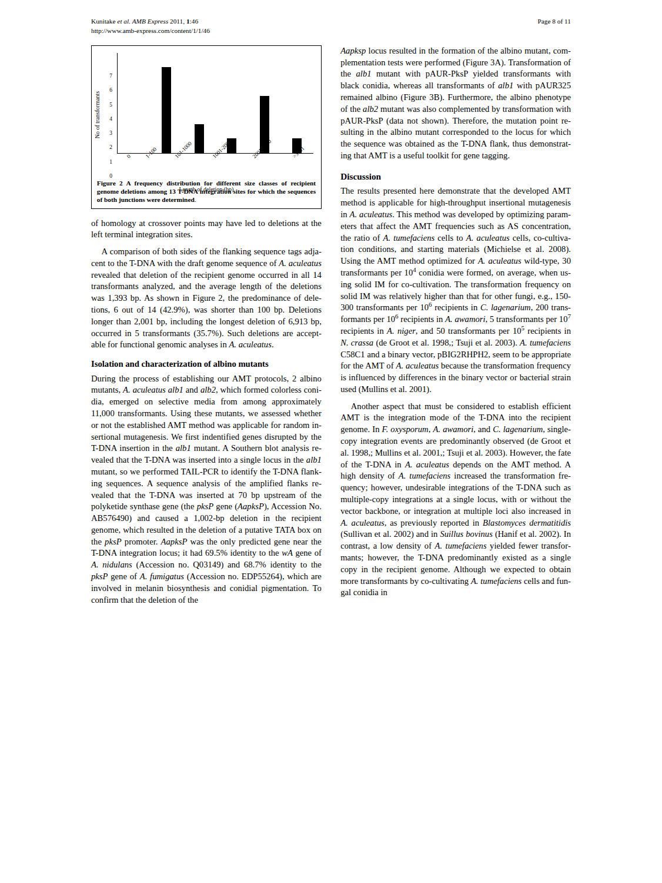Kunitake et al. AMB Express 2011, 1:46
http://www.amb-express.com/content/1/1/46
Page 8 of 11
7 6 5 4 3 2 1 0
No of transformants
0 1-100 101-1000 1001-2000 2001-3000 >3001
Length of deletion (bp)
Figure 2 A frequency distribution for different size classes of recipient genome deletions among 13 T-DNA integration sites for which the sequences of both junctions were determined.
of homology at crossover points may have led to deletions at the left terminal integration sites.
A comparison of both sides of the flanking sequence tags adjacent to the T-DNA with the draft genome sequence of A. aculeatus revealed that deletion of the recipient genome occurred in all 14 transformants analyzed, and the average length of the deletions was 1,393 bp. As shown in Figure 2, the predominance of deletions, 6 out of 14 (42.9%), was shorter than 100 bp. Deletions longer than 2,001 bp, including the longest deletion of 6,913 bp, occurred in 5 transformants (35.7%). Such deletions are acceptable for functional genomic analyses in A. aculeatus.
Isolation and characterization of albino mutants
During the process of establishing our AMT protocols, 2 albino mutants, A. aculeatus alb1 and alb2, which formed colorless conidia, emerged on selective media from among approximately 11,000 transformants. Using these mutants, we assessed whether or not the established AMT method was applicable for random insertional mutagenesis. We first indentified genes disrupted by the T-DNA insertion in the alb1 mutant. A Southern blot analysis revealed that the T-DNA was inserted into a single locus in the alb1 mutant, so we performed TAIL-PCR to identify the T-DNA flanking sequences. A sequence analysis of the amplified flanks revealed that the T-DNA was inserted at 70 bp upstream of the polyketide synthase gene (the pksP gene (AapksP), Accession No. AB576490) and caused a 1,002-bp deletion in the recipient genome, which resulted in the deletion of a putative TATA box on the pksP promoter. AapksP was the only predicted gene near the T-DNA integration locus; it had 69.5% identity to the wA gene of A. nidulans (Accession no. Q03149) and 68.7% identity to the pksP gene of A. fumigatus (Accession no. EDP55264), which are involved in melanin biosynthesis and conidial pigmentation. To confirm that the deletion of the
Aapksp locus resulted in the formation of the albino mutant, complementation tests were performed (Figure 3A). Transformation of the alb1 mutant with pAUR-PksP yielded transformants with black conidia, whereas all transformants of alb1 with pAUR325 remained albino (Figure 3B). Furthermore, the albino phenotype of the alb2 mutant was also complemented by transformation with pAUR-PksP (data not shown). Therefore, the mutation point resulting in the albino mutant corresponded to the locus for which the sequence was obtained as the T-DNA flank, thus demonstrating that AMT is a useful toolkit for gene tagging.
Discussion
The results presented here demonstrate that the developed AMT method is applicable for high-throughput insertional mutagenesis in A. aculeatus. This method was developed by optimizing parameters that affect the AMT frequencies such as AS concentration, the ratio of A. tumefaciens cells to A. aculeatus cells, co-cultivation conditions, and starting materials (Michielse et al. 2008). Using the AMT method optimized for A. aculeatus wild-type, 30 transformants per 104 conidia were formed, on average, when using solid IM for co-cultivation. The transformation frequency on solid IM was relatively higher than that for other fungi, e.g., 150-300 transformants per 106 recipients in C. lagenarium, 200 transformants per 106 recipients in A. awamori, 5 transformants per 107 recipients in A. niger, and 50 transformants per 105 recipients in N. crassa (de Groot et al. 1998,; Tsuji et al. 2003). A. tumefaciens C58C1 and a binary vector, pBIG2RHPH2, seem to be appropriate for the AMT of A. aculeatus because the transformation frequency is influenced by differences in the binary vector or bacterial strain used (Mullins et al. 2001).
Another aspect that must be considered to establish efficient AMT is the integration mode of the T-DNA into the recipient genome. In F. oxysporum, A. awamori, and C. lagenarium, single-copy integration events are predominantly observed (de Groot et al. 1998,; Mullins et al. 2001,; Tsuji et al. 2003). However, the fate of the T-DNA in A. aculeatus depends on the AMT method. A high density of A. tumefaciens increased the transformation frequency; however, undesirable integrations of the T-DNA such as multiple-copy integrations at a single locus, with or without the vector backbone, or integration at multiple loci also increased in A. aculeatus, as previously reported in Blastomyces dermatitidis (Sullivan et al. 2002) and in Suillus bovinus (Hanif et al. 2002). In contrast, a low density of A. tumefaciens yielded fewer transformants; however, the T-DNA predominantly existed as a single copy in the recipient genome. Although we expected to obtain more transformants by co-cultivating A. tumefaciens cells and fungal conidia in